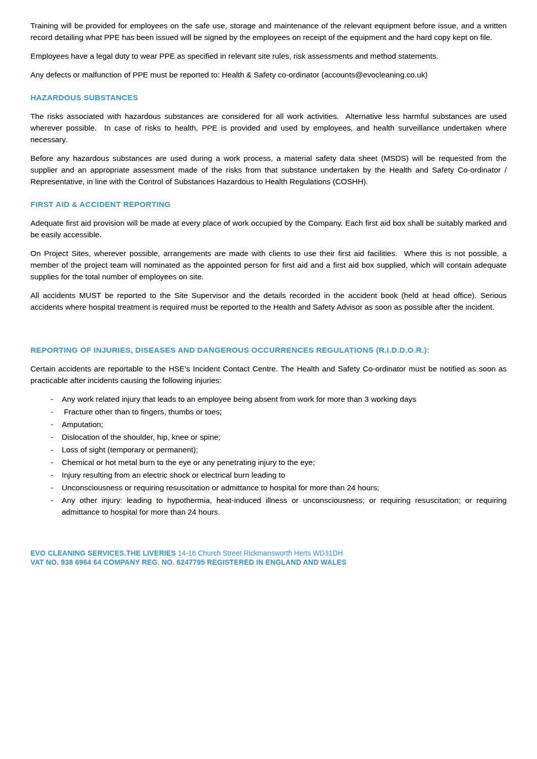Training will be provided for employees on the safe use, storage and maintenance of the relevant equipment before issue, and a written record detailing what PPE has been issued will be signed by the employees on receipt of the equipment and the hard copy kept on file.
Employees have a legal duty to wear PPE as specified in relevant site rules, risk assessments and method statements.
Any defects or malfunction of PPE must be reported to: Health & Safety co-ordinator (accounts@evocleaning.co.uk)
Hazardous Substances
The risks associated with hazardous substances are considered for all work activities. Alternative less harmful substances are used wherever possible. In case of risks to health, PPE is provided and used by employees, and health surveillance undertaken where necessary.
Before any hazardous substances are used during a work process, a material safety data sheet (MSDS) will be requested from the supplier and an appropriate assessment made of the risks from that substance undertaken by the Health and Safety Co-ordinator / Representative, in line with the Control of Substances Hazardous to Health Regulations (COSHH).
First Aid & Accident Reporting
Adequate first aid provision will be made at every place of work occupied by the Company. Each first aid box shall be suitably marked and be easily accessible.
On Project Sites, wherever possible, arrangements are made with clients to use their first aid facilities. Where this is not possible, a member of the project team will nominated as the appointed person for first aid and a first aid box supplied, which will contain adequate supplies for the total number of employees on site.
All accidents MUST be reported to the Site Supervisor and the details recorded in the accident book (held at head office). Serious accidents where hospital treatment is required must be reported to the Health and Safety Advisor as soon as possible after the incident.
Reporting of Injuries, Diseases and Dangerous Occurrences Regulations (R.I.D.D.O.R.):
Certain accidents are reportable to the HSE's Incident Contact Centre. The Health and Safety Co-ordinator must be notified as soon as practicable after incidents causing the following injuries:
Any work related injury that leads to an employee being absent from work for more than 3 working days
Fracture other than to fingers, thumbs or toes;
Amputation;
Dislocation of the shoulder, hip, knee or spine;
Loss of sight (temporary or permanent);
Chemical or hot metal burn to the eye or any penetrating injury to the eye;
Injury resulting from an electric shock or electrical burn leading to
Unconsciousness or requiring resuscitation or admittance to hospital for more than 24 hours;
Any other injury: leading to hypothermia, heat-induced illness or unconsciousness; or requiring resuscitation; or requiring admittance to hospital for more than 24 hours.
Evo Cleaning Services.The Liveries 14-16 Church Street Rickmansworth Herts WD31DH
VAT No. 938 6964 64 Company Reg. No. 6247795 Registered in England and Wales